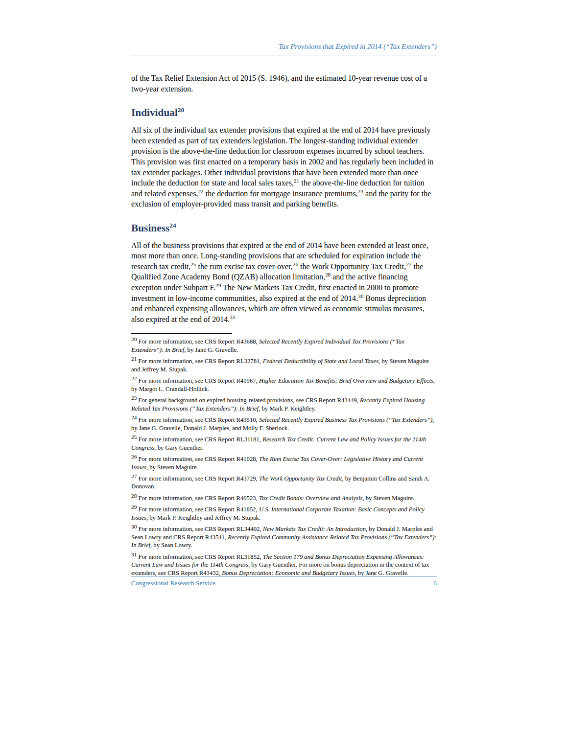Tax Provisions that Expired in 2014 (“Tax Extenders”)
of the Tax Relief Extension Act of 2015 (S. 1946), and the estimated 10-year revenue cost of a two-year extension.
Individual20
All six of the individual tax extender provisions that expired at the end of 2014 have previously been extended as part of tax extenders legislation. The longest-standing individual extender provision is the above-the-line deduction for classroom expenses incurred by school teachers. This provision was first enacted on a temporary basis in 2002 and has regularly been included in tax extender packages. Other individual provisions that have been extended more than once include the deduction for state and local sales taxes,21 the above-the-line deduction for tuition and related expenses,22 the deduction for mortgage insurance premiums,23 and the parity for the exclusion of employer-provided mass transit and parking benefits.
Business24
All of the business provisions that expired at the end of 2014 have been extended at least once, most more than once. Long-standing provisions that are scheduled for expiration include the research tax credit,25 the rum excise tax cover-over,26 the Work Opportunity Tax Credit,27 the Qualified Zone Academy Bond (QZAB) allocation limitation,28 and the active financing exception under Subpart F.29 The New Markets Tax Credit, first enacted in 2000 to promote investment in low-income communities, also expired at the end of 2014.30 Bonus depreciation and enhanced expensing allowances, which are often viewed as economic stimulus measures, also expired at the end of 2014.31
20 For more information, see CRS Report R43688, Selected Recently Expired Individual Tax Provisions (“Tax Extenders”): In Brief, by Jane G. Gravelle.
21 For more information, see CRS Report RL32781, Federal Deductibility of State and Local Taxes, by Steven Maguire and Jeffrey M. Stupak.
22 For more information, see CRS Report R41967, Higher Education Tax Benefits: Brief Overview and Budgetary Effects, by Margot L. Crandall-Hollick.
23 For general background on expired housing-related provisions, see CRS Report R43449, Recently Expired Housing Related Tax Provisions (“Tax Extenders”): In Brief, by Mark P. Keightley.
24 For more information, see CRS Report R43510, Selected Recently Expired Business Tax Provisions (“Tax Extenders”), by Jane G. Gravelle, Donald J. Marples, and Molly F. Sherlock.
25 For more information, see CRS Report RL31181, Research Tax Credit: Current Law and Policy Issues for the 114th Congress, by Gary Guenther.
26 For more information, see CRS Report R41028, The Rum Excise Tax Cover-Over: Legislative History and Current Issues, by Steven Maguire.
27 For more information, see CRS Report R43729, The Work Opportunity Tax Credit, by Benjamin Collins and Sarah A. Donovan.
28 For more information, see CRS Report R40523, Tax Credit Bonds: Overview and Analysis, by Steven Maguire.
29 For more information, see CRS Report R41852, U.S. International Corporate Taxation: Basic Concepts and Policy Issues, by Mark P. Keightley and Jeffrey M. Stupak.
30 For more information, see CRS Report RL34402, New Markets Tax Credit: An Introduction, by Donald J. Marples and Sean Lowry and CRS Report R43541, Recently Expired Community Assistance-Related Tax Provisions (“Tax Extenders”): In Brief, by Sean Lowry.
31 For more information, see CRS Report RL31852, The Section 179 and Bonus Depreciation Expensing Allowances: Current Law and Issues for the 114th Congress, by Gary Guenther. For more on bonus depreciation in the context of tax extenders, see CRS Report R43432, Bonus Depreciation: Economic and Budgetary Issues, by Jane G. Gravelle.
Congressional Research Service 6